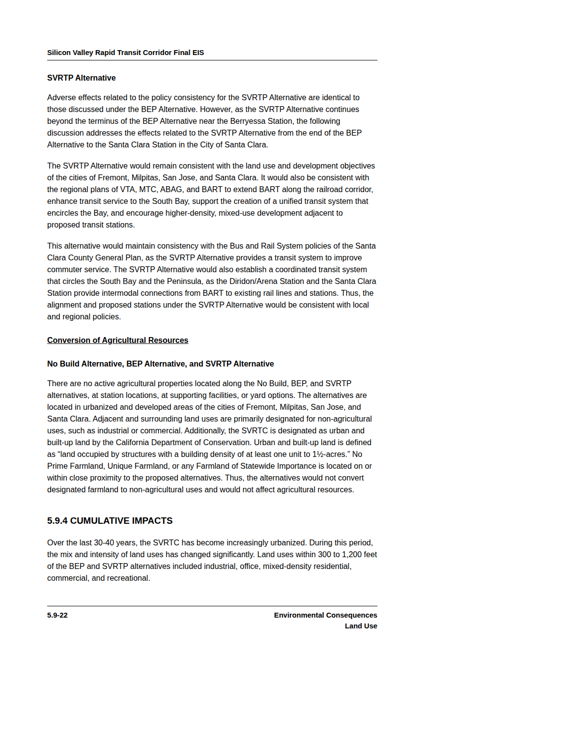Silicon Valley Rapid Transit Corridor Final EIS
SVRTP Alternative
Adverse effects related to the policy consistency for the SVRTP Alternative are identical to those discussed under the BEP Alternative. However, as the SVRTP Alternative continues beyond the terminus of the BEP Alternative near the Berryessa Station, the following discussion addresses the effects related to the SVRTP Alternative from the end of the BEP Alternative to the Santa Clara Station in the City of Santa Clara.
The SVRTP Alternative would remain consistent with the land use and development objectives of the cities of Fremont, Milpitas, San Jose, and Santa Clara. It would also be consistent with the regional plans of VTA, MTC, ABAG, and BART to extend BART along the railroad corridor, enhance transit service to the South Bay, support the creation of a unified transit system that encircles the Bay, and encourage higher-density, mixed-use development adjacent to proposed transit stations.
This alternative would maintain consistency with the Bus and Rail System policies of the Santa Clara County General Plan, as the SVRTP Alternative provides a transit system to improve commuter service. The SVRTP Alternative would also establish a coordinated transit system that circles the South Bay and the Peninsula, as the Diridon/Arena Station and the Santa Clara Station provide intermodal connections from BART to existing rail lines and stations. Thus, the alignment and proposed stations under the SVRTP Alternative would be consistent with local and regional policies.
Conversion of Agricultural Resources
No Build Alternative, BEP Alternative, and SVRTP Alternative
There are no active agricultural properties located along the No Build, BEP, and SVRTP alternatives, at station locations, at supporting facilities, or yard options. The alternatives are located in urbanized and developed areas of the cities of Fremont, Milpitas, San Jose, and Santa Clara. Adjacent and surrounding land uses are primarily designated for non-agricultural uses, such as industrial or commercial. Additionally, the SVRTC is designated as urban and built-up land by the California Department of Conservation. Urban and built-up land is defined as “land occupied by structures with a building density of at least one unit to 1½-acres.” No Prime Farmland, Unique Farmland, or any Farmland of Statewide Importance is located on or within close proximity to the proposed alternatives. Thus, the alternatives would not convert designated farmland to non-agricultural uses and would not affect agricultural resources.
5.9.4 CUMULATIVE IMPACTS
Over the last 30-40 years, the SVRTC has become increasingly urbanized. During this period, the mix and intensity of land uses has changed significantly. Land uses within 300 to 1,200 feet of the BEP and SVRTP alternatives included industrial, office, mixed-density residential, commercial, and recreational.
5.9-22
Environmental Consequences
Land Use